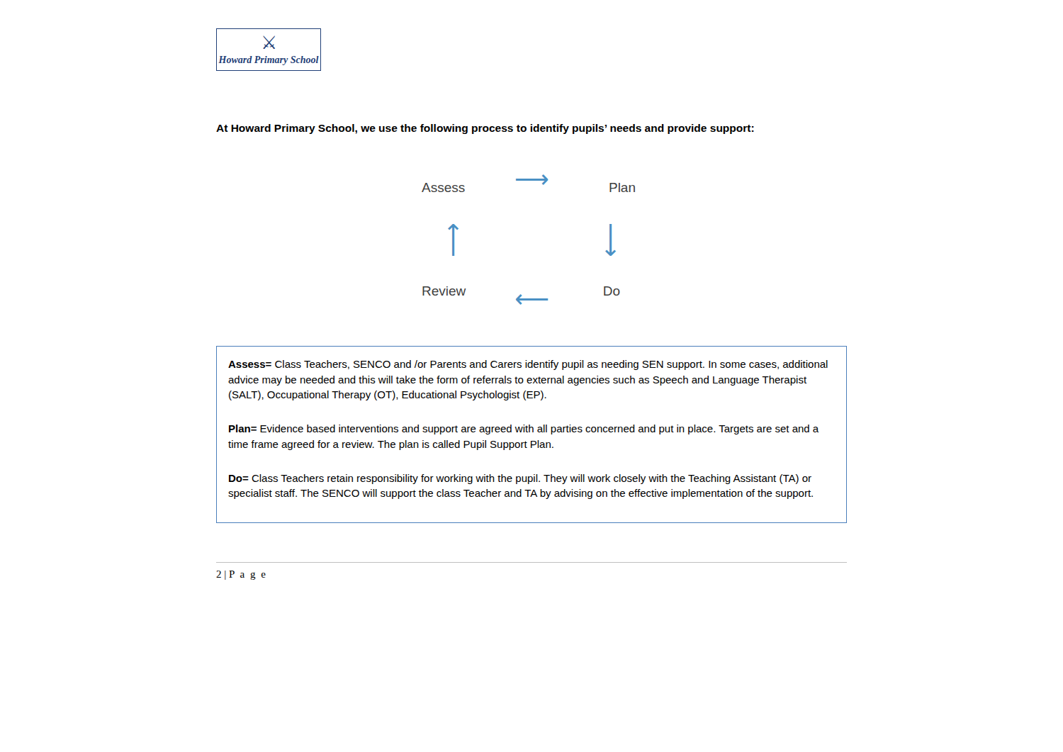⚔
Howard Primary School
At Howard Primary School, we use the following process to identify pupils’ needs and provide support:
Assess Plan Review Do ⟶ ⟶ ⟶ ⟶
Assess= Class Teachers, SENCO and /or Parents and Carers identify pupil as needing SEN support. In some cases, additional advice may be needed and this will take the form of referrals to external agencies such as Speech and Language Therapist (SALT), Occupational Therapy (OT), Educational Psychologist (EP).
Plan= Evidence based interventions and support are agreed with all parties concerned and put in place. Targets are set and a time frame agreed for a review. The plan is called Pupil Support Plan.
Do= Class Teachers retain responsibility for working with the pupil. They will work closely with the Teaching Assistant (TA) or specialist staff. The SENCO will support the class Teacher and TA by advising on the effective implementation of the support.
2 | P a g e